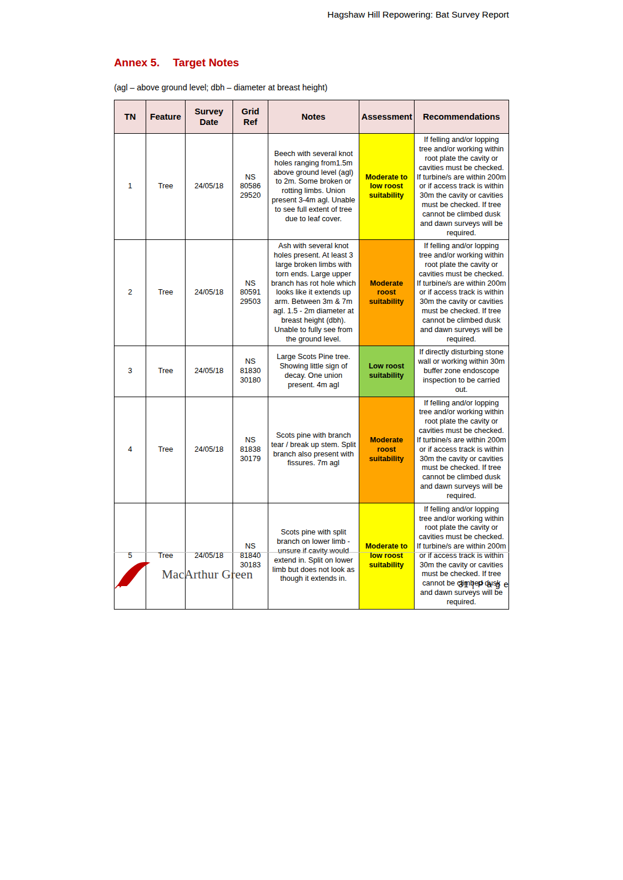Hagshaw Hill Repowering: Bat Survey Report
Annex 5. Target Notes
(agl – above ground level; dbh – diameter at breast height)
| TN | Feature | Survey Date | Grid Ref | Notes | Assessment | Recommendations |
| --- | --- | --- | --- | --- | --- | --- |
| 1 | Tree | 24/05/18 | NS 80586 29520 | Beech with several knot holes ranging from1.5m above ground level (agl) to 2m. Some broken or rotting limbs. Union present 3-4m agl. Unable to see full extent of tree due to leaf cover. | Moderate to low roost suitability | If felling and/or lopping tree and/or working within root plate the cavity or cavities must be checked. If turbine/s are within 200m or if access track is within 30m the cavity or cavities must be checked. If tree cannot be climbed dusk and dawn surveys will be required. |
| 2 | Tree | 24/05/18 | NS 80591 29503 | Ash with several knot holes present. At least 3 large broken limbs with torn ends. Large upper branch has rot hole which looks like it extends up arm. Between 3m & 7m agl. 1.5 - 2m diameter at breast height (dbh). Unable to fully see from the ground level. | Moderate roost suitability | If felling and/or lopping tree and/or working within root plate the cavity or cavities must be checked. If turbine/s are within 200m or if access track is within 30m the cavity or cavities must be checked. If tree cannot be climbed dusk and dawn surveys will be required. |
| 3 | Tree | 24/05/18 | NS 81830 30180 | Large Scots Pine tree. Showing little sign of decay. One union present. 4m agl | Low roost suitability | If directly disturbing stone wall or working within 30m buffer zone endoscope inspection to be carried out. |
| 4 | Tree | 24/05/18 | NS 81838 30179 | Scots pine with branch tear / break up stem. Split branch also present with fissures. 7m agl | Moderate roost suitability | If felling and/or lopping tree and/or working within root plate the cavity or cavities must be checked. If turbine/s are within 200m or if access track is within 30m the cavity or cavities must be checked. If tree cannot be climbed dusk and dawn surveys will be required. |
| 5 | Tree | 24/05/18 | NS 81840 30183 | Scots pine with split branch on lower limb - unsure if cavity would extend in. Split on lower limb but does not look as though it extends in. | Moderate to low roost suitability | If felling and/or lopping tree and/or working within root plate the cavity or cavities must be checked. If turbine/s are within 200m or if access track is within 30m the cavity or cavities must be checked. If tree cannot be climbed dusk and dawn surveys will be required. |
MacArthur Green
31 | P a g e